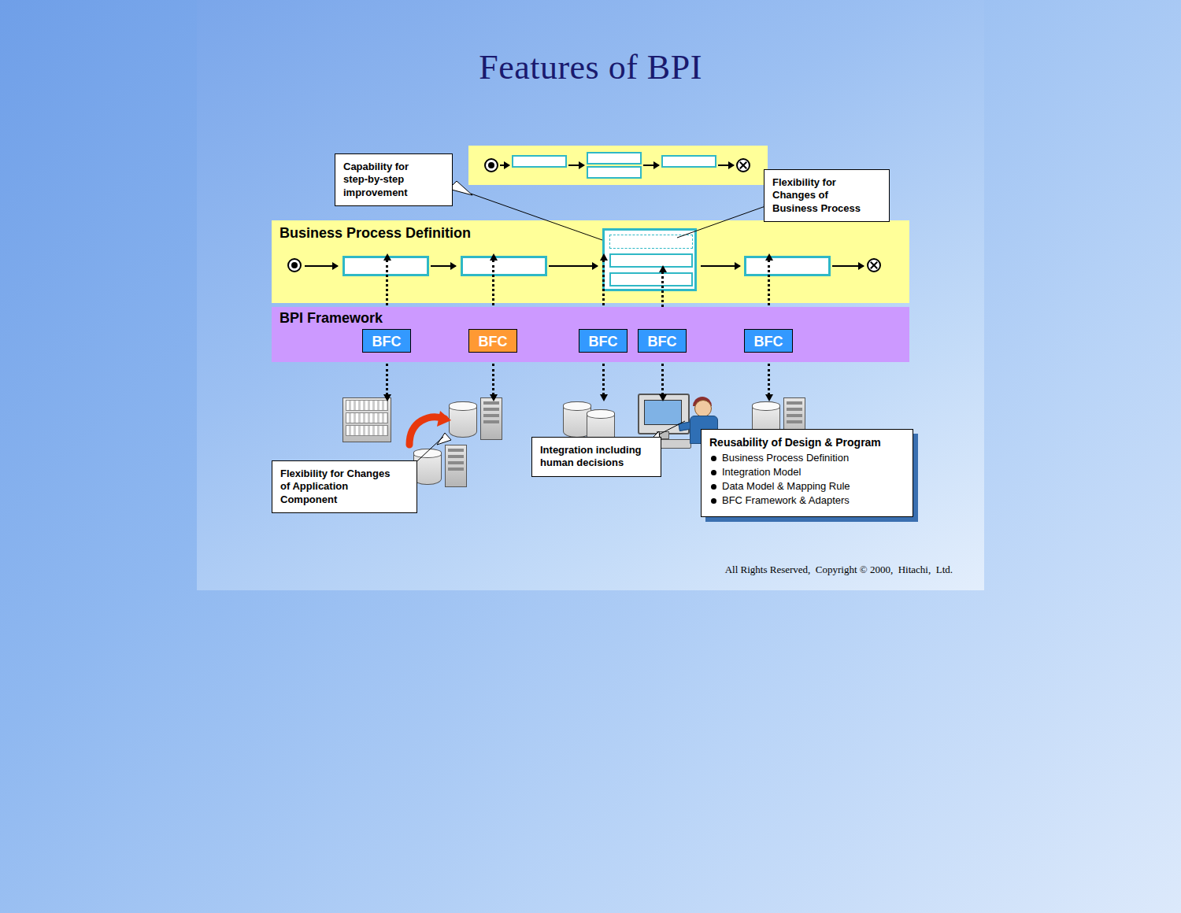Features of BPI
Capability for
step-by-step
improvement
Flexibility for
Changes of
Business Process
Business Process Definition
BPI Framework
BFC
BFC
BFC
BFC
BFC
Flexibility for Changes
of Application
Component
Integration including
human decisions
Reusability of Design & Program
Business Process Definition
Integration Model
Data Model & Mapping Rule
BFC Framework & Adapters
All Rights Reserved, Copyright © 2000, Hitachi, Ltd.